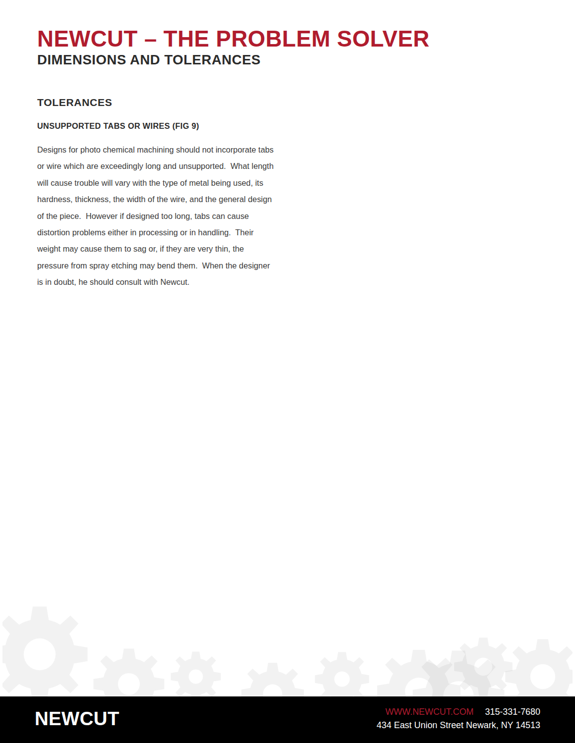Newcut – The Problem Solver
Dimensions and Tolerances
Tolerances
Unsupported Tabs or Wires (fig 9)
Designs for photo chemical machining should not incorporate tabs or wire which are exceedingly long and unsupported. What length will cause trouble will vary with the type of metal being used, its hardness, thickness, the width of the wire, and the general design of the piece. However if designed too long, tabs can cause distortion problems either in processing or in handling. Their weight may cause them to sag or, if they are very thin, the pressure from spray etching may bend them. When the designer is in doubt, he should consult with Newcut.
NEWCUT
WWW.NEWCUT.COM 315-331-7680
434 East Union Street Newark, NY 14513